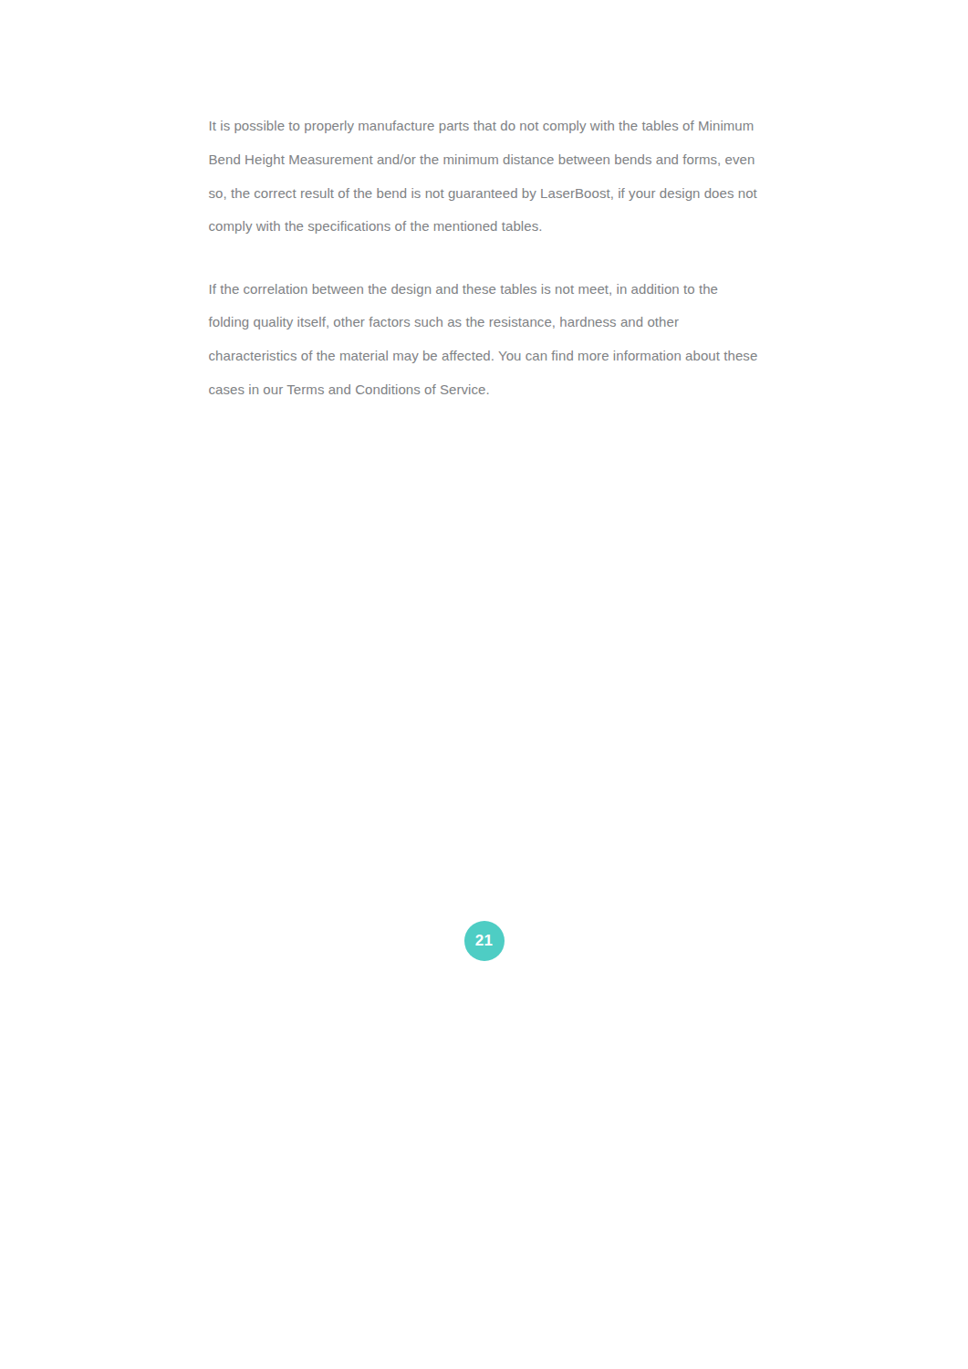It is possible to properly manufacture parts that do not comply with the tables of Minimum Bend Height Measurement and/or the minimum distance between bends and forms, even so, the correct result of the bend is not guaranteed by LaserBoost, if your design does not comply with the specifications of the mentioned tables.
If the correlation between the design and these tables is not meet, in addition to the folding quality itself, other factors such as the resistance, hardness and other characteristics of the material may be affected. You can find more information about these cases in our Terms and Conditions of Service.
21